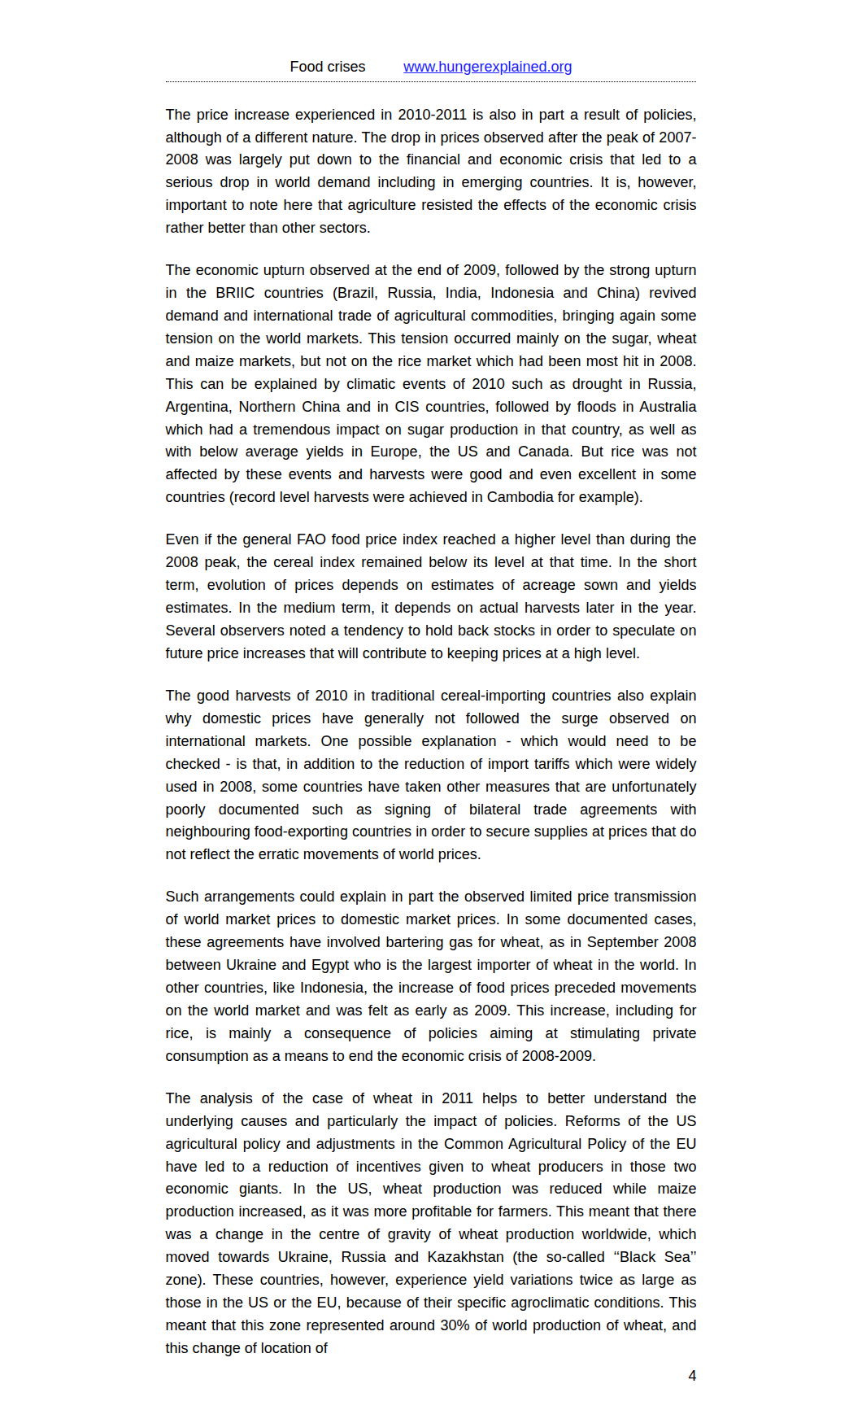Food crises www.hungerexplained.org
The price increase experienced in 2010-2011 is also in part a result of policies, although of a different nature. The drop in prices observed after the peak of 2007-2008 was largely put down to the financial and economic crisis that led to a serious drop in world demand including in emerging countries. It is, however, important to note here that agriculture resisted the effects of the economic crisis rather better than other sectors.
The economic upturn observed at the end of 2009, followed by the strong upturn in the BRIIC countries (Brazil, Russia, India, Indonesia and China) revived demand and international trade of agricultural commodities, bringing again some tension on the world markets. This tension occurred mainly on the sugar, wheat and maize markets, but not on the rice market which had been most hit in 2008. This can be explained by climatic events of 2010 such as drought in Russia, Argentina, Northern China and in CIS countries, followed by floods in Australia which had a tremendous impact on sugar production in that country, as well as with below average yields in Europe, the US and Canada. But rice was not affected by these events and harvests were good and even excellent in some countries (record level harvests were achieved in Cambodia for example).
Even if the general FAO food price index reached a higher level than during the 2008 peak, the cereal index remained below its level at that time. In the short term, evolution of prices depends on estimates of acreage sown and yields estimates. In the medium term, it depends on actual harvests later in the year. Several observers noted a tendency to hold back stocks in order to speculate on future price increases that will contribute to keeping prices at a high level.
The good harvests of 2010 in traditional cereal-importing countries also explain why domestic prices have generally not followed the surge observed on international markets. One possible explanation - which would need to be checked - is that, in addition to the reduction of import tariffs which were widely used in 2008, some countries have taken other measures that are unfortunately poorly documented such as signing of bilateral trade agreements with neighbouring food-exporting countries in order to secure supplies at prices that do not reflect the erratic movements of world prices.
Such arrangements could explain in part the observed limited price transmission of world market prices to domestic market prices. In some documented cases, these agreements have involved bartering gas for wheat, as in September 2008 between Ukraine and Egypt who is the largest importer of wheat in the world. In other countries, like Indonesia, the increase of food prices preceded movements on the world market and was felt as early as 2009. This increase, including for rice, is mainly a consequence of policies aiming at stimulating private consumption as a means to end the economic crisis of 2008-2009.
The analysis of the case of wheat in 2011 helps to better understand the underlying causes and particularly the impact of policies. Reforms of the US agricultural policy and adjustments in the Common Agricultural Policy of the EU have led to a reduction of incentives given to wheat producers in those two economic giants. In the US, wheat production was reduced while maize production increased, as it was more profitable for farmers. This meant that there was a change in the centre of gravity of wheat production worldwide, which moved towards Ukraine, Russia and Kazakhstan (the so-called ‘‘Black Sea’’ zone). These countries, however, experience yield variations twice as large as those in the US or the EU, because of their specific agroclimatic conditions. This meant that this zone represented around 30% of world production of wheat, and this change of location of
4